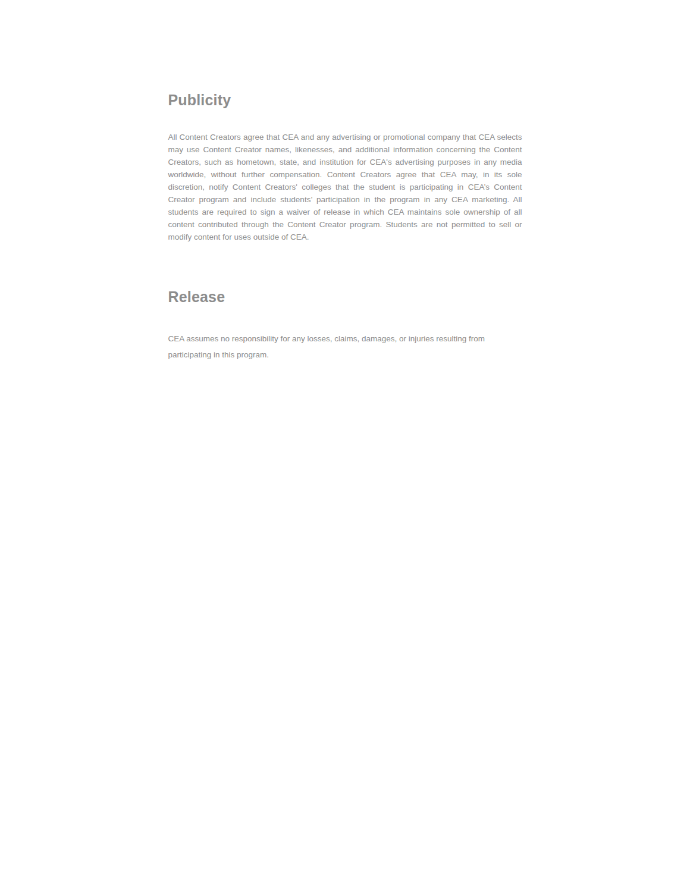Publicity
All Content Creators agree that CEA and any advertising or promotional company that CEA selects may use Content Creator names, likenesses, and additional information concerning the Content Creators, such as hometown, state, and institution for CEA's advertising purposes in any media worldwide, without further compensation. Content Creators agree that CEA may, in its sole discretion, notify Content Creators' colleges that the student is participating in CEA’s Content Creator program and include students’ participation in the program in any CEA marketing. All students are required to sign a waiver of release in which CEA maintains sole ownership of all content contributed through the Content Creator program. Students are not permitted to sell or modify content for uses outside of CEA.
Release
CEA assumes no responsibility for any losses, claims, damages, or injuries resulting from participating in this program.